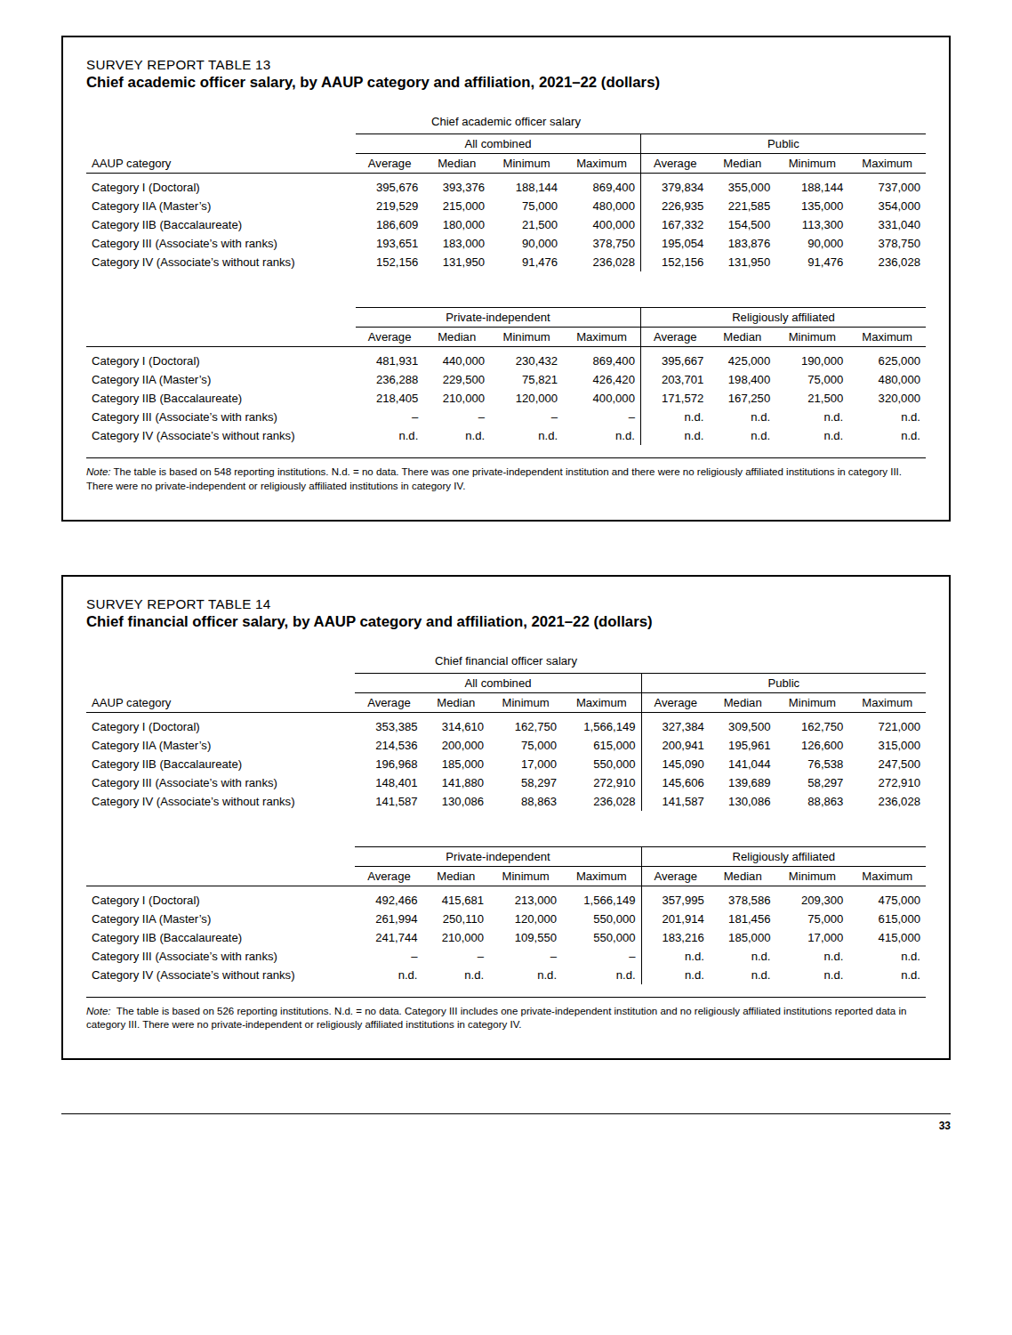SURVEY REPORT TABLE 13
Chief academic officer salary, by AAUP category and affiliation, 2021–22 (dollars)
Chief academic officer salary
| | All combined | Public |
| --- | --- | --- |
| AAUP category | Average | Median | Minimum | Maximum | Average | Median | Minimum | Maximum |
| Category I (Doctoral) | 395,676 | 393,376 | 188,144 | 869,400 | 379,834 | 355,000 | 188,144 | 737,000 |
| Category IIA (Master’s) | 219,529 | 215,000 | 75,000 | 480,000 | 226,935 | 221,585 | 135,000 | 354,000 |
| Category IIB (Baccalaureate) | 186,609 | 180,000 | 21,500 | 400,000 | 167,332 | 154,500 | 113,300 | 331,040 |
| Category III (Associate’s with ranks) | 193,651 | 183,000 | 90,000 | 378,750 | 195,054 | 183,876 | 90,000 | 378,750 |
| Category IV (Associate’s without ranks) | 152,156 | 131,950 | 91,476 | 236,028 | 152,156 | 131,950 | 91,476 | 236,028 |
| | Private-independent | Religiously affiliated |
| --- | --- | --- |
| | Average | Median | Minimum | Maximum | Average | Median | Minimum | Maximum |
| Category I (Doctoral) | 481,931 | 440,000 | 230,432 | 869,400 | 395,667 | 425,000 | 190,000 | 625,000 |
| Category IIA (Master’s) | 236,288 | 229,500 | 75,821 | 426,420 | 203,701 | 198,400 | 75,000 | 480,000 |
| Category IIB (Baccalaureate) | 218,405 | 210,000 | 120,000 | 400,000 | 171,572 | 167,250 | 21,500 | 320,000 |
| Category III (Associate’s with ranks) | – | – | – | – | n.d. | n.d. | n.d. | n.d. |
| Category IV (Associate’s without ranks) | n.d. | n.d. | n.d. | n.d. | n.d. | n.d. | n.d. | n.d. |
Note: The table is based on 548 reporting institutions. N.d. = no data. There was one private-independent institution and there were no religiously affiliated institutions in category III. There were no private-independent or religiously affiliated institutions in category IV.
SURVEY REPORT TABLE 14
Chief financial officer salary, by AAUP category and affiliation, 2021–22 (dollars)
Chief financial officer salary
| | All combined | Public |
| --- | --- | --- |
| AAUP category | Average | Median | Minimum | Maximum | Average | Median | Minimum | Maximum |
| Category I (Doctoral) | 353,385 | 314,610 | 162,750 | 1,566,149 | 327,384 | 309,500 | 162,750 | 721,000 |
| Category IIA (Master’s) | 214,536 | 200,000 | 75,000 | 615,000 | 200,941 | 195,961 | 126,600 | 315,000 |
| Category IIB (Baccalaureate) | 196,968 | 185,000 | 17,000 | 550,000 | 145,090 | 141,044 | 76,538 | 247,500 |
| Category III (Associate’s with ranks) | 148,401 | 141,880 | 58,297 | 272,910 | 145,606 | 139,689 | 58,297 | 272,910 |
| Category IV (Associate’s without ranks) | 141,587 | 130,086 | 88,863 | 236,028 | 141,587 | 130,086 | 88,863 | 236,028 |
| | Private-independent | Religiously affiliated |
| --- | --- | --- |
| | Average | Median | Minimum | Maximum | Average | Median | Minimum | Maximum |
| Category I (Doctoral) | 492,466 | 415,681 | 213,000 | 1,566,149 | 357,995 | 378,586 | 209,300 | 475,000 |
| Category IIA (Master’s) | 261,994 | 250,110 | 120,000 | 550,000 | 201,914 | 181,456 | 75,000 | 615,000 |
| Category IIB (Baccalaureate) | 241,744 | 210,000 | 109,550 | 550,000 | 183,216 | 185,000 | 17,000 | 415,000 |
| Category III (Associate’s with ranks) | – | – | – | – | n.d. | n.d. | n.d. | n.d. |
| Category IV (Associate’s without ranks) | n.d. | n.d. | n.d. | n.d. | n.d. | n.d. | n.d. | n.d. |
Note: The table is based on 526 reporting institutions. N.d. = no data. Category III includes one private-independent institution and no religiously affiliated institutions reported data in category III. There were no private-independent or religiously affiliated institutions in category IV.
33